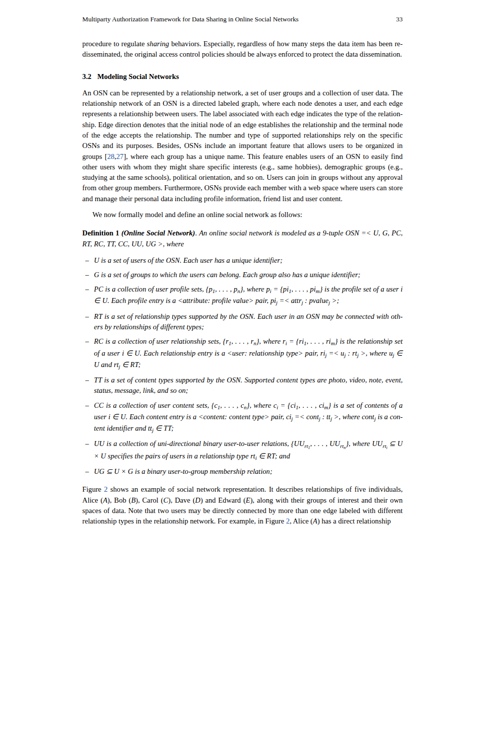Multiparty Authorization Framework for Data Sharing in Online Social Networks 33
procedure to regulate sharing behaviors. Especially, regardless of how many steps the data item has been re-disseminated, the original access control policies should be always enforced to protect the data dissemination.
3.2 Modeling Social Networks
An OSN can be represented by a relationship network, a set of user groups and a collection of user data. The relationship network of an OSN is a directed labeled graph, where each node denotes a user, and each edge represents a relationship between users. The label associated with each edge indicates the type of the relationship. Edge direction denotes that the initial node of an edge establishes the relationship and the terminal node of the edge accepts the relationship. The number and type of supported relationships rely on the specific OSNs and its purposes. Besides, OSNs include an important feature that allows users to be organized in groups [28,27], where each group has a unique name. This feature enables users of an OSN to easily find other users with whom they might share specific interests (e.g., same hobbies), demographic groups (e.g., studying at the same schools), political orientation, and so on. Users can join in groups without any approval from other group members. Furthermore, OSNs provide each member with a web space where users can store and manage their personal data including profile information, friend list and user content.
We now formally model and define an online social network as follows:
Definition 1 (Online Social Network). An online social network is modeled as a 9-tuple OSN =< U, G, PC, RT, RC, TT, CC, UU, UG >, where
U is a set of users of the OSN. Each user has a unique identifier;
G is a set of groups to which the users can belong. Each group also has a unique identifier;
PC is a collection of user profile sets, {p1, . . . , pn}, where pi = {pi1, . . . , pim} is the profile set of a user i ∈ U. Each profile entry is a <attribute: profile value> pair, pij =< attrj : pvaluej >;
RT is a set of relationship types supported by the OSN. Each user in an OSN may be connected with others by relationships of different types;
RC is a collection of user relationship sets, {r1, . . . , rn}, where ri = {ri1, . . . , rim} is the relationship set of a user i ∈ U. Each relationship entry is a <user: relationship type> pair, rij =< uj : rtj >, where uj ∈ U and rtj ∈ RT;
TT is a set of content types supported by the OSN. Supported content types are photo, video, note, event, status, message, link, and so on;
CC is a collection of user content sets, {c1, . . . , cn}, where ci = {ci1, . . . , cim} is a set of contents of a user i ∈ U. Each content entry is a <content: content type> pair, cij =< contj : ttj >, where contj is a content identifier and ttj ∈ TT;
UU is a collection of uni-directional binary user-to-user relations, {UUrt1, . . . , UUrtn}, where UUrti ⊆ U × U specifies the pairs of users in a relationship type rti ∈ RT; and
UG ⊆ U × G is a binary user-to-group membership relation;
Figure 2 shows an example of social network representation. It describes relationships of five individuals, Alice (A), Bob (B), Carol (C), Dave (D) and Edward (E), along with their groups of interest and their own spaces of data. Note that two users may be directly connected by more than one edge labeled with different relationship types in the relationship network. For example, in Figure 2, Alice (A) has a direct relationship